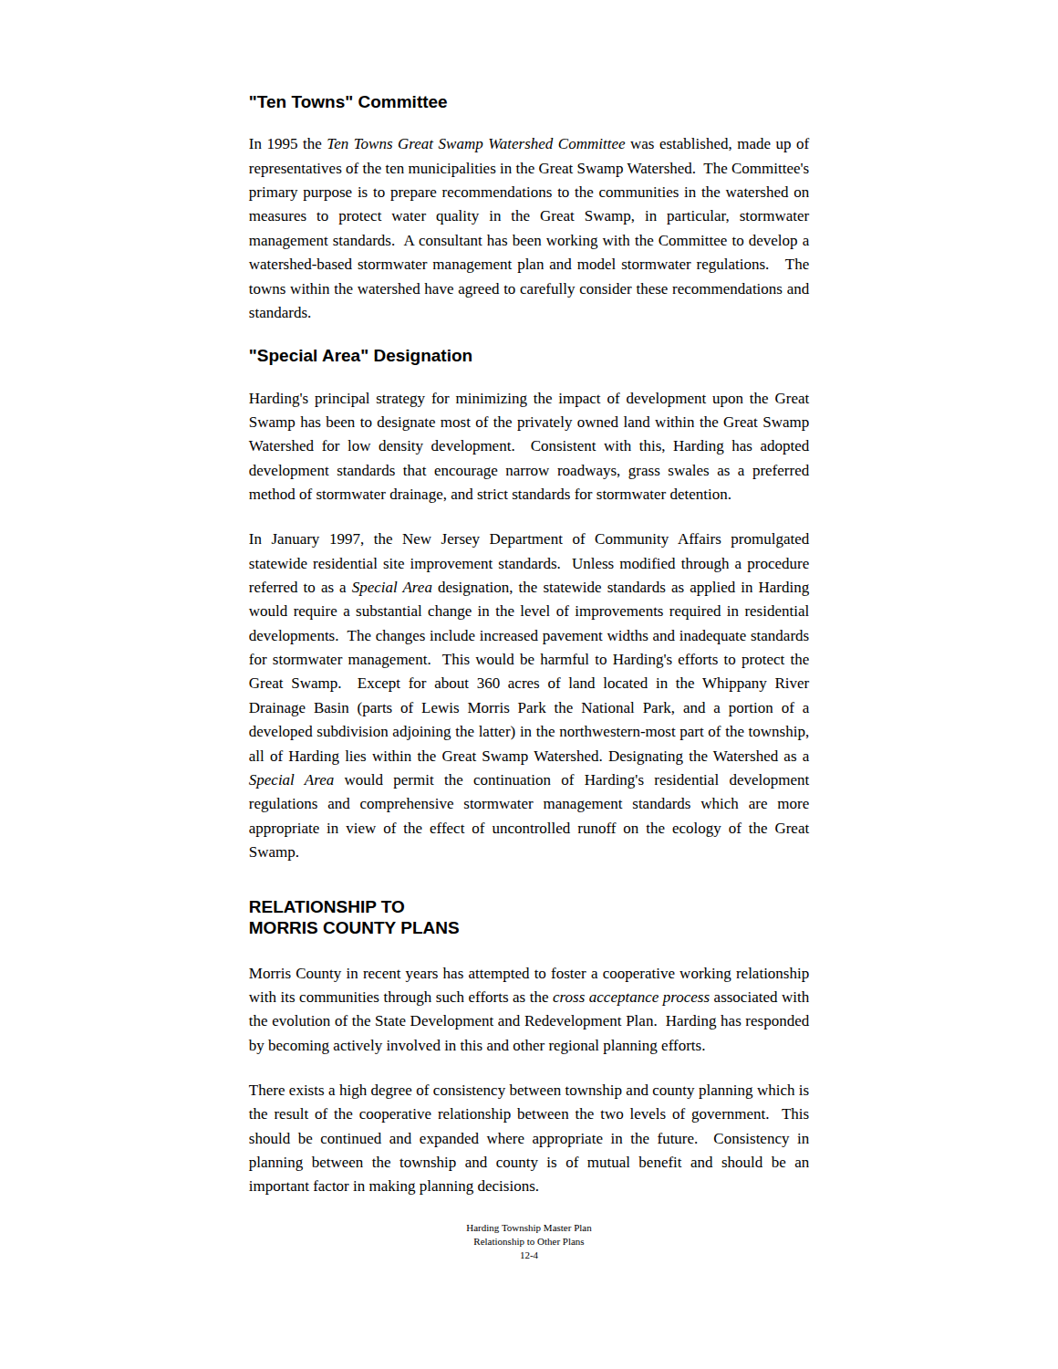"Ten Towns" Committee
In 1995 the Ten Towns Great Swamp Watershed Committee was established, made up of representatives of the ten municipalities in the Great Swamp Watershed. The Committee's primary purpose is to prepare recommendations to the communities in the watershed on measures to protect water quality in the Great Swamp, in particular, stormwater management standards. A consultant has been working with the Committee to develop a watershed-based stormwater management plan and model stormwater regulations. The towns within the watershed have agreed to carefully consider these recommendations and standards.
"Special Area" Designation
Harding's principal strategy for minimizing the impact of development upon the Great Swamp has been to designate most of the privately owned land within the Great Swamp Watershed for low density development. Consistent with this, Harding has adopted development standards that encourage narrow roadways, grass swales as a preferred method of stormwater drainage, and strict standards for stormwater detention.
In January 1997, the New Jersey Department of Community Affairs promulgated statewide residential site improvement standards. Unless modified through a procedure referred to as a Special Area designation, the statewide standards as applied in Harding would require a substantial change in the level of improvements required in residential developments. The changes include increased pavement widths and inadequate standards for stormwater management. This would be harmful to Harding's efforts to protect the Great Swamp. Except for about 360 acres of land located in the Whippany River Drainage Basin (parts of Lewis Morris Park the National Park, and a portion of a developed subdivision adjoining the latter) in the northwestern-most part of the township, all of Harding lies within the Great Swamp Watershed. Designating the Watershed as a Special Area would permit the continuation of Harding's residential development regulations and comprehensive stormwater management standards which are more appropriate in view of the effect of uncontrolled runoff on the ecology of the Great Swamp.
RELATIONSHIP TO
MORRIS COUNTY PLANS
Morris County in recent years has attempted to foster a cooperative working relationship with its communities through such efforts as the cross acceptance process associated with the evolution of the State Development and Redevelopment Plan. Harding has responded by becoming actively involved in this and other regional planning efforts.
There exists a high degree of consistency between township and county planning which is the result of the cooperative relationship between the two levels of government. This should be continued and expanded where appropriate in the future. Consistency in planning between the township and county is of mutual benefit and should be an important factor in making planning decisions.
Harding Township Master Plan
Relationship to Other Plans
12-4